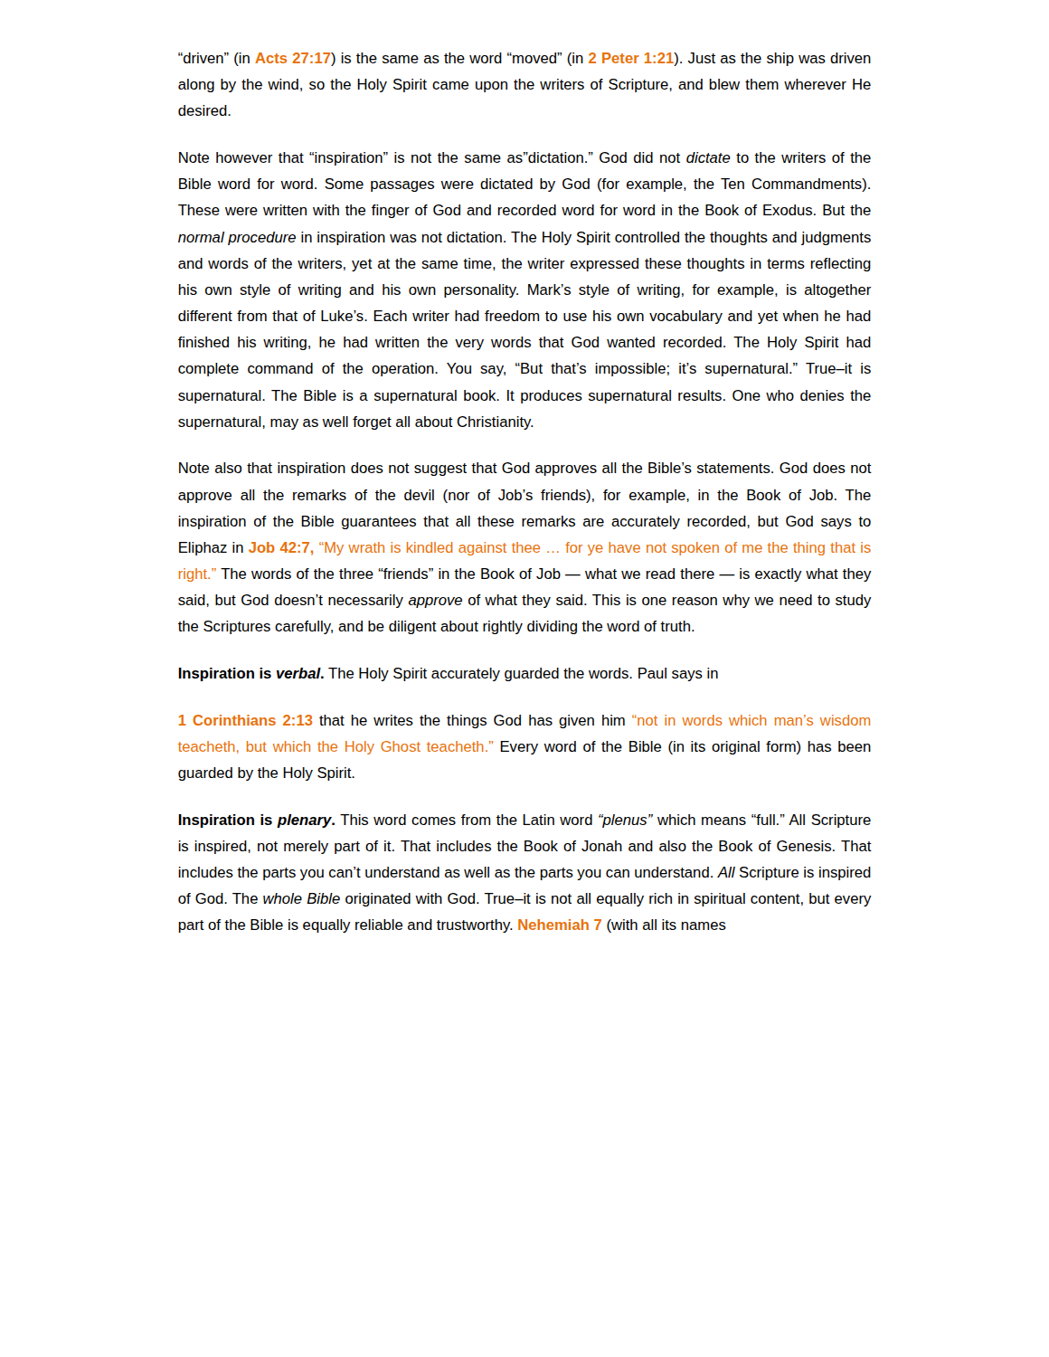“driven” (in Acts 27:17) is the same as the word “moved” (in 2 Peter 1:21). Just as the ship was driven along by the wind, so the Holy Spirit came upon the writers of Scripture, and blew them wherever He desired.
Note however that “inspiration” is not the same as”dictation.” God did not dictate to the writers of the Bible word for word. Some passages were dictated by God (for example, the Ten Commandments). These were written with the finger of God and recorded word for word in the Book of Exodus. But the normal procedure in inspiration was not dictation. The Holy Spirit controlled the thoughts and judgments and words of the writers, yet at the same time, the writer expressed these thoughts in terms reflecting his own style of writing and his own personality. Mark’s style of writing, for example, is altogether different from that of Luke’s. Each writer had freedom to use his own vocabulary and yet when he had finished his writing, he had written the very words that God wanted recorded. The Holy Spirit had complete command of the operation. You say, “But that’s impossible; it’s supernatural.” True–it is supernatural. The Bible is a supernatural book. It produces supernatural results. One who denies the supernatural, may as well forget all about Christianity.
Note also that inspiration does not suggest that God approves all the Bible’s statements. God does not approve all the remarks of the devil (nor of Job’s friends), for example, in the Book of Job. The inspiration of the Bible guarantees that all these remarks are accurately recorded, but God says to Eliphaz in Job 42:7, “My wrath is kindled against thee … for ye have not spoken of me the thing that is right.” The words of the three “friends” in the Book of Job — what we read there — is exactly what they said, but God doesn’t necessarily approve of what they said. This is one reason why we need to study the Scriptures carefully, and be diligent about rightly dividing the word of truth.
Inspiration is verbal. The Holy Spirit accurately guarded the words. Paul says in
1 Corinthians 2:13 that he writes the things God has given him “not in words which man’s wisdom teacheth, but which the Holy Ghost teacheth.” Every word of the Bible (in its original form) has been guarded by the Holy Spirit.
Inspiration is plenary. This word comes from the Latin word “plenus” which means “full.” All Scripture is inspired, not merely part of it. That includes the Book of Jonah and also the Book of Genesis. That includes the parts you can’t understand as well as the parts you can understand. All Scripture is inspired of God. The whole Bible originated with God. True–it is not all equally rich in spiritual content, but every part of the Bible is equally reliable and trustworthy. Nehemiah 7 (with all its names